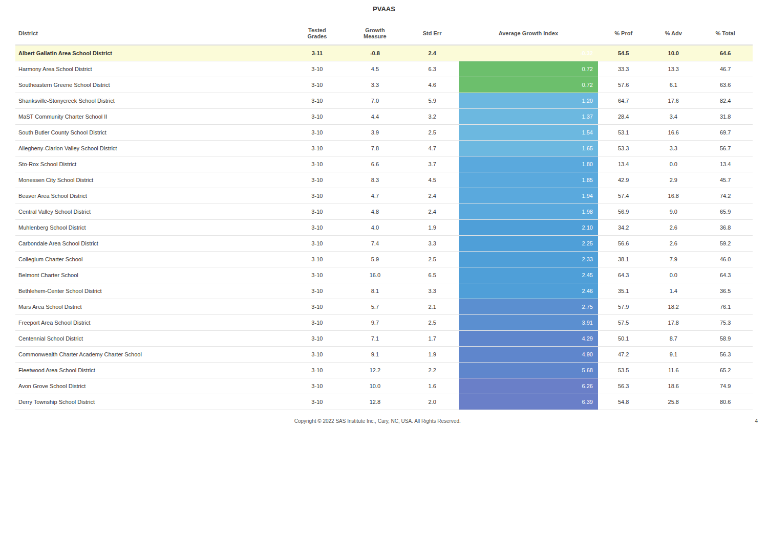PVAAS
| District | Tested Grades | Growth Measure | Std Err | Average Growth Index | % Prof | % Adv | % Total |
| --- | --- | --- | --- | --- | --- | --- | --- |
| Albert Gallatin Area School District | 3-11 | -0.8 | 2.4 | -0.32 | 54.5 | 10.0 | 64.6 |
| Harmony Area School District | 3-10 | 4.5 | 6.3 | 0.72 | 33.3 | 13.3 | 46.7 |
| Southeastern Greene School District | 3-10 | 3.3 | 4.6 | 0.72 | 57.6 | 6.1 | 63.6 |
| Shanksville-Stonycreek School District | 3-10 | 7.0 | 5.9 | 1.20 | 64.7 | 17.6 | 82.4 |
| MaST Community Charter School II | 3-10 | 4.4 | 3.2 | 1.37 | 28.4 | 3.4 | 31.8 |
| South Butler County School District | 3-10 | 3.9 | 2.5 | 1.54 | 53.1 | 16.6 | 69.7 |
| Allegheny-Clarion Valley School District | 3-10 | 7.8 | 4.7 | 1.65 | 53.3 | 3.3 | 56.7 |
| Sto-Rox School District | 3-10 | 6.6 | 3.7 | 1.80 | 13.4 | 0.0 | 13.4 |
| Monessen City School District | 3-10 | 8.3 | 4.5 | 1.85 | 42.9 | 2.9 | 45.7 |
| Beaver Area School District | 3-10 | 4.7 | 2.4 | 1.94 | 57.4 | 16.8 | 74.2 |
| Central Valley School District | 3-10 | 4.8 | 2.4 | 1.98 | 56.9 | 9.0 | 65.9 |
| Muhlenberg School District | 3-10 | 4.0 | 1.9 | 2.10 | 34.2 | 2.6 | 36.8 |
| Carbondale Area School District | 3-10 | 7.4 | 3.3 | 2.25 | 56.6 | 2.6 | 59.2 |
| Collegium Charter School | 3-10 | 5.9 | 2.5 | 2.33 | 38.1 | 7.9 | 46.0 |
| Belmont Charter School | 3-10 | 16.0 | 6.5 | 2.45 | 64.3 | 0.0 | 64.3 |
| Bethlehem-Center School District | 3-10 | 8.1 | 3.3 | 2.46 | 35.1 | 1.4 | 36.5 |
| Mars Area School District | 3-10 | 5.7 | 2.1 | 2.75 | 57.9 | 18.2 | 76.1 |
| Freeport Area School District | 3-10 | 9.7 | 2.5 | 3.91 | 57.5 | 17.8 | 75.3 |
| Centennial School District | 3-10 | 7.1 | 1.7 | 4.29 | 50.1 | 8.7 | 58.9 |
| Commonwealth Charter Academy Charter School | 3-10 | 9.1 | 1.9 | 4.90 | 47.2 | 9.1 | 56.3 |
| Fleetwood Area School District | 3-10 | 12.2 | 2.2 | 5.68 | 53.5 | 11.6 | 65.2 |
| Avon Grove School District | 3-10 | 10.0 | 1.6 | 6.26 | 56.3 | 18.6 | 74.9 |
| Derry Township School District | 3-10 | 12.8 | 2.0 | 6.39 | 54.8 | 25.8 | 80.6 |
Copyright © 2022 SAS Institute Inc., Cary, NC, USA. All Rights Reserved. 4